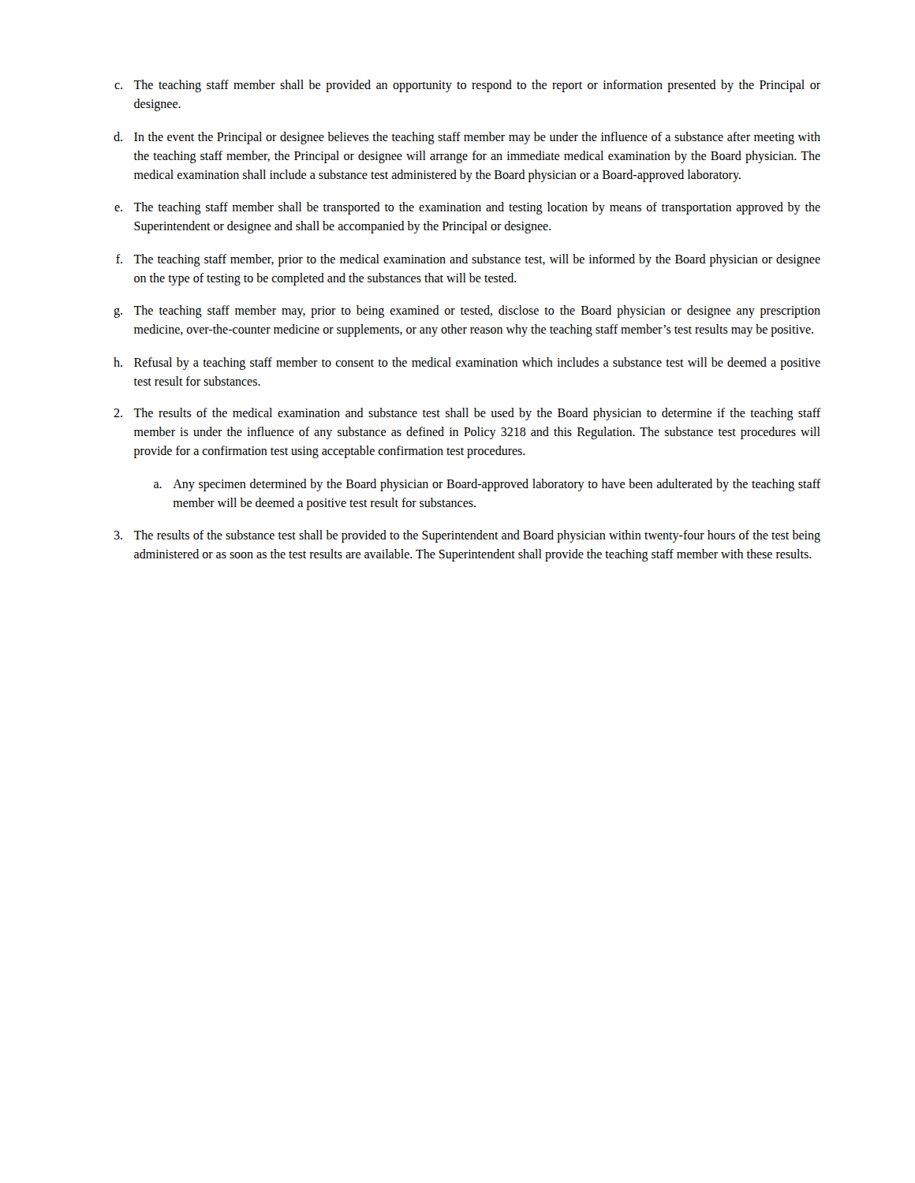The teaching staff member shall be provided an opportunity to respond to the report or information presented by the Principal or designee.
In the event the Principal or designee believes the teaching staff member may be under the influence of a substance after meeting with the teaching staff member, the Principal or designee will arrange for an immediate medical examination by the Board physician. The medical examination shall include a substance test administered by the Board physician or a Board-approved laboratory.
The teaching staff member shall be transported to the examination and testing location by means of transportation approved by the Superintendent or designee and shall be accompanied by the Principal or designee.
The teaching staff member, prior to the medical examination and substance test, will be informed by the Board physician or designee on the type of testing to be completed and the substances that will be tested.
The teaching staff member may, prior to being examined or tested, disclose to the Board physician or designee any prescription medicine, over-the-counter medicine or supplements, or any other reason why the teaching staff member’s test results may be positive.
Refusal by a teaching staff member to consent to the medical examination which includes a substance test will be deemed a positive test result for substances.
The results of the medical examination and substance test shall be used by the Board physician to determine if the teaching staff member is under the influence of any substance as defined in Policy 3218 and this Regulation. The substance test procedures will provide for a confirmation test using acceptable confirmation test procedures.
Any specimen determined by the Board physician or Board-approved laboratory to have been adulterated by the teaching staff member will be deemed a positive test result for substances.
The results of the substance test shall be provided to the Superintendent and Board physician within twenty-four hours of the test being administered or as soon as the test results are available. The Superintendent shall provide the teaching staff member with these results.